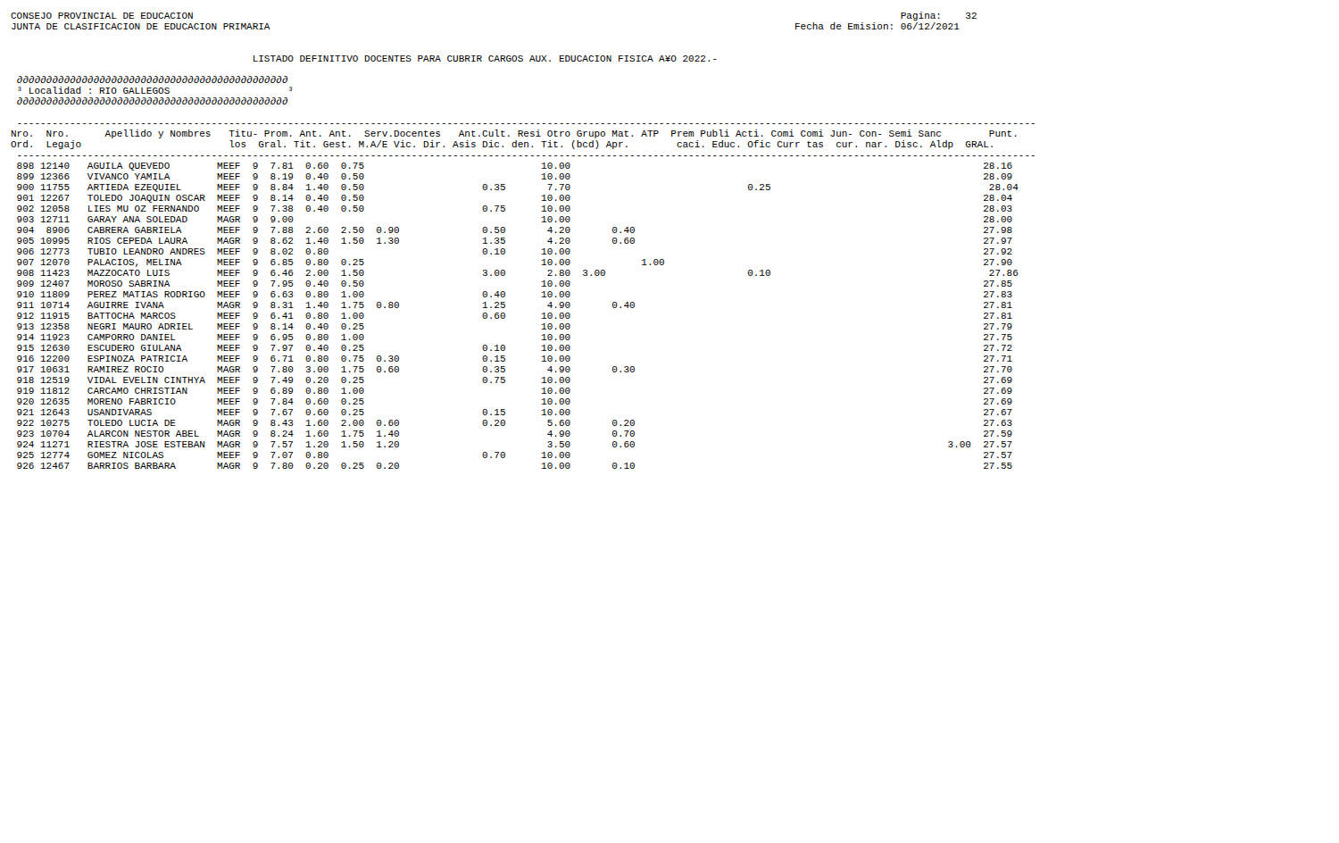CONSEJO PROVINCIAL DE EDUCACION                                                                                                                        Pagina:    32
JUNTA DE CLASIFICACION DE EDUCACION PRIMARIA                                                                                         Fecha de Emision: 06/12/2021


                                         LISTADO DEFINITIVO DOCENTES PARA CUBRIR CARGOS AUX. EDUCACION FISICA A¥O 2022.-

 ∂∂∂∂∂∂∂∂∂∂∂∂∂∂∂∂∂∂∂∂∂∂∂∂∂∂∂∂∂∂∂∂∂∂∂∂∂∂∂∂∂∂∂∂∂∂
 ³ Localidad : RIO GALLEGOS                    ³
 ∂∂∂∂∂∂∂∂∂∂∂∂∂∂∂∂∂∂∂∂∂∂∂∂∂∂∂∂∂∂∂∂∂∂∂∂∂∂∂∂∂∂∂∂∂∂

 -----------------------------------------------------------------------------------------------------------------------------------------------------------------------------
Nro.  Nro.      Apellido y Nombres   Titu- Prom. Ant. Ant.  Serv.Docentes   Ant.Cult. Resi Otro Grupo Mat. ATP  Prem Publi Acti. Comi Comi Jun- Con- Semi Sanc        Punt.
Ord.  Legajo                         los  Gral. Tit. Gest. M.A/E Vic. Dir. Asis Dic. den. Tit. (bcd) Apr.        caci. Educ. Ofic Curr tas  cur. nar. Disc. Aldp  GRAL.
 -----------------------------------------------------------------------------------------------------------------------------------------------------------------------------
 898 12140   AGUILA QUEVEDO        MEEF  9  7.81  0.60  0.75                              10.00                                                                      28.16
 899 12366   VIVANCO YAMILA        MEEF  9  8.19  0.40  0.50                              10.00                                                                      28.09
 900 11755   ARTIEDA EZEQUIEL      MEEF  9  8.84  1.40  0.50                    0.35       7.70                              0.25                                     28.04
 901 12267   TOLEDO JOAQUIN OSCAR  MEEF  9  8.14  0.40  0.50                              10.00                                                                      28.04
 902 12058   LIES MU OZ FERNANDO   MEEF  9  7.38  0.40  0.50                    0.75      10.00                                                                      28.03
 903 12711   GARAY ANA SOLEDAD     MAGR  9  9.00                                          10.00                                                                      28.00
 904  8906   CABRERA GABRIELA      MEEF  9  7.88  2.60  2.50  0.90              0.50       4.20       0.40                                                           27.98
 905 10995   RIOS CEPEDA LAURA     MAGR  9  8.62  1.40  1.50  1.30              1.35       4.20       0.60                                                           27.97
 906 12773   TUBIO LEANDRO ANDRES  MEEF  9  8.02  0.80                          0.10      10.00                                                                      27.92
 907 12070   PALACIOS, MELINA      MEEF  9  6.85  0.80  0.25                              10.00            1.00                                                      27.90
 908 11423   MAZZOCATO LUIS        MEEF  9  6.46  2.00  1.50                    3.00       2.80  3.00                        0.10                                     27.86
 909 12407   MOROSO SABRINA        MEEF  9  7.95  0.40  0.50                              10.00                                                                      27.85
 910 11809   PEREZ MATIAS RODRIGO  MEEF  9  6.63  0.80  1.00                    0.40      10.00                                                                      27.83
 911 10714   AGUIRRE IVANA         MAGR  9  8.31  1.40  1.75  0.80              1.25       4.90       0.40                                                           27.81
 912 11915   BATTOCHA MARCOS       MEEF  9  6.41  0.80  1.00                    0.60      10.00                                                                      27.81
 913 12358   NEGRI MAURO ADRIEL    MEEF  9  8.14  0.40  0.25                              10.00                                                                      27.79
 914 11923   CAMPORRO DANIEL       MEEF  9  6.95  0.80  1.00                              10.00                                                                      27.75
 915 12630   ESCUDERO GIULANA      MEEF  9  7.97  0.40  0.25                    0.10      10.00                                                                      27.72
 916 12200   ESPINOZA PATRICIA     MEEF  9  6.71  0.80  0.75  0.30              0.15      10.00                                                                      27.71
 917 10631   RAMIREZ ROCIO         MAGR  9  7.80  3.00  1.75  0.60              0.35       4.90       0.30                                                           27.70
 918 12519   VIDAL EVELIN CINTHYA  MEEF  9  7.49  0.20  0.25                    0.75      10.00                                                                      27.69
 919 11812   CARCAMO CHRISTIAN     MEEF  9  6.89  0.80  1.00                              10.00                                                                      27.69
 920 12635   MORENO FABRICIO       MEEF  9  7.84  0.60  0.25                              10.00                                                                      27.69
 921 12643   USANDIVARAS           MEEF  9  7.67  0.60  0.25                    0.15      10.00                                                                      27.67
 922 10275   TOLEDO LUCIA DE       MAGR  9  8.43  1.60  2.00  0.60              0.20       5.60       0.20                                                           27.63
 923 10704   ALARCON NESTOR ABEL   MAGR  9  8.24  1.60  1.75  1.40                         4.90       0.70                                                           27.59
 924 11271   RIESTRA JOSE ESTEBAN  MAGR  9  7.57  1.20  1.50  1.20                         3.50       0.60                                                     3.00  27.57
 925 12774   GOMEZ NICOLAS         MEEF  9  7.07  0.80                          0.70      10.00                                                                      27.57
 926 12467   BARRIOS BARBARA       MAGR  9  7.80  0.20  0.25  0.20                        10.00       0.10                                                           27.55